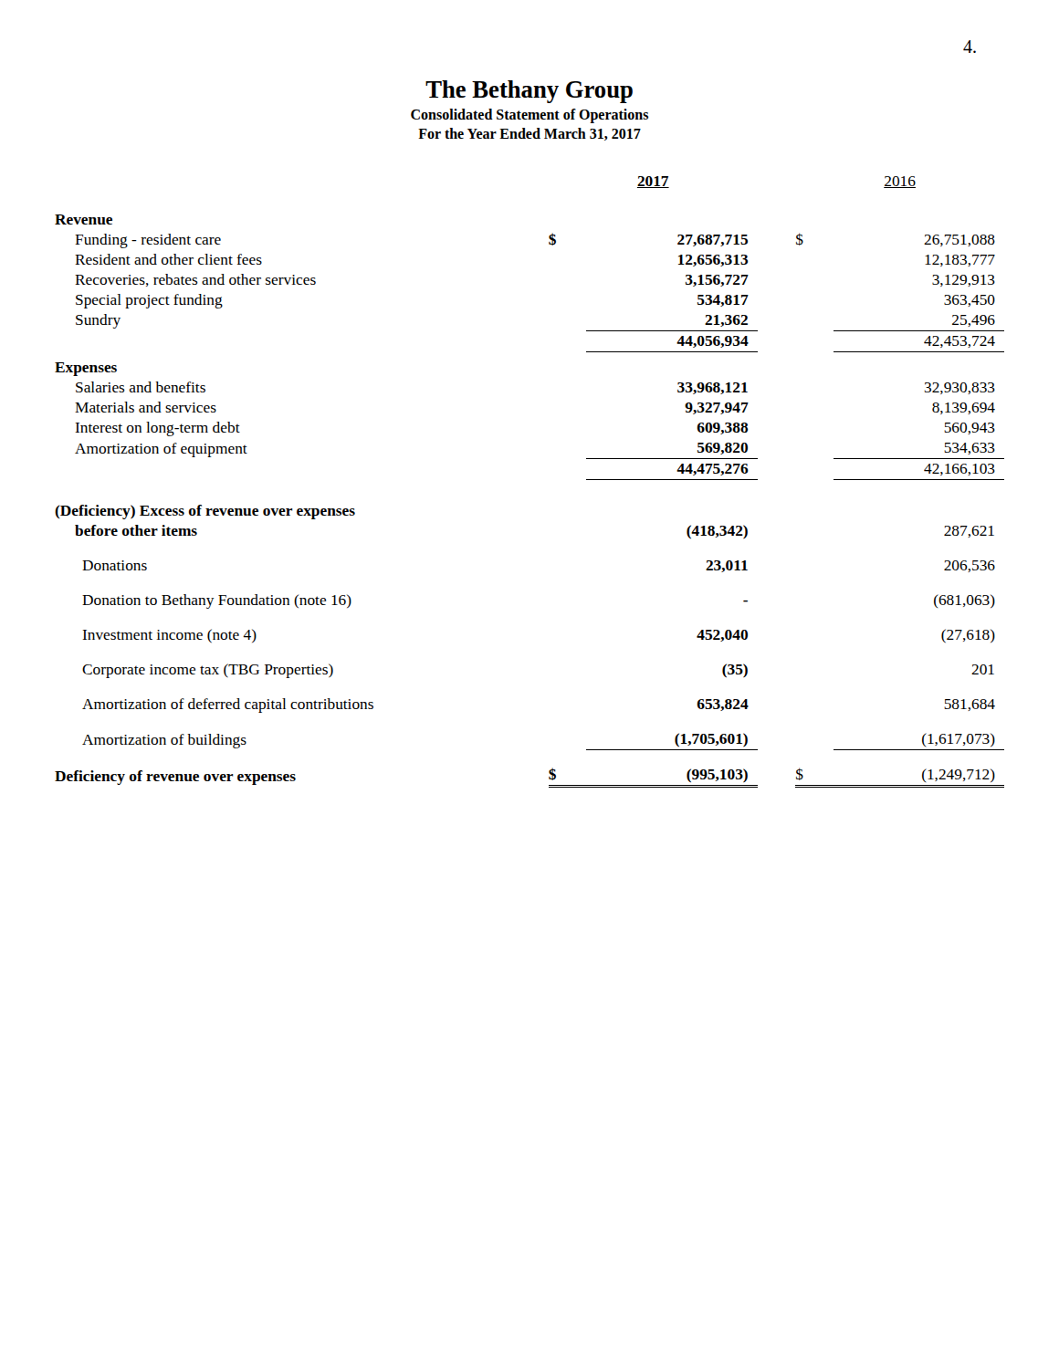4.
The Bethany Group
Consolidated Statement of Operations
For the Year Ended March 31, 2017
| | 2017 | | 2016 |
| Revenue | | | | | |
| Funding - resident care | $ | 27,687,715 | | $ | 26,751,088 |
| Resident and other client fees | | 12,656,313 | | | 12,183,777 |
| Recoveries, rebates and other services | | 3,156,727 | | | 3,129,913 |
| Special project funding | | 534,817 | | | 363,450 |
| Sundry | | 21,362 | | | 25,496 |
| | | 44,056,934 | | | 42,453,724 |
| Expenses | | | | | |
| Salaries and benefits | | 33,968,121 | | | 32,930,833 |
| Materials and services | | 9,327,947 | | | 8,139,694 |
| Interest on long-term debt | | 609,388 | | | 560,943 |
| Amortization of equipment | | 569,820 | | | 534,633 |
| | | 44,475,276 | | | 42,166,103 |
| (Deficiency) Excess of revenue over expenses | | | | | |
| before other items | | (418,342) | | | 287,621 |
| Donations | | 23,011 | | | 206,536 |
| Donation to Bethany Foundation (note 16) | | - | | | (681,063) |
| Investment income (note 4) | | 452,040 | | | (27,618) |
| Corporate income tax (TBG Properties) | | (35) | | | 201 |
| Amortization of deferred capital contributions | | 653,824 | | | 581,684 |
| Amortization of buildings | | (1,705,601) | | | (1,617,073) |
| Deficiency of revenue over expenses | $ | (995,103) | | $ | (1,249,712) |